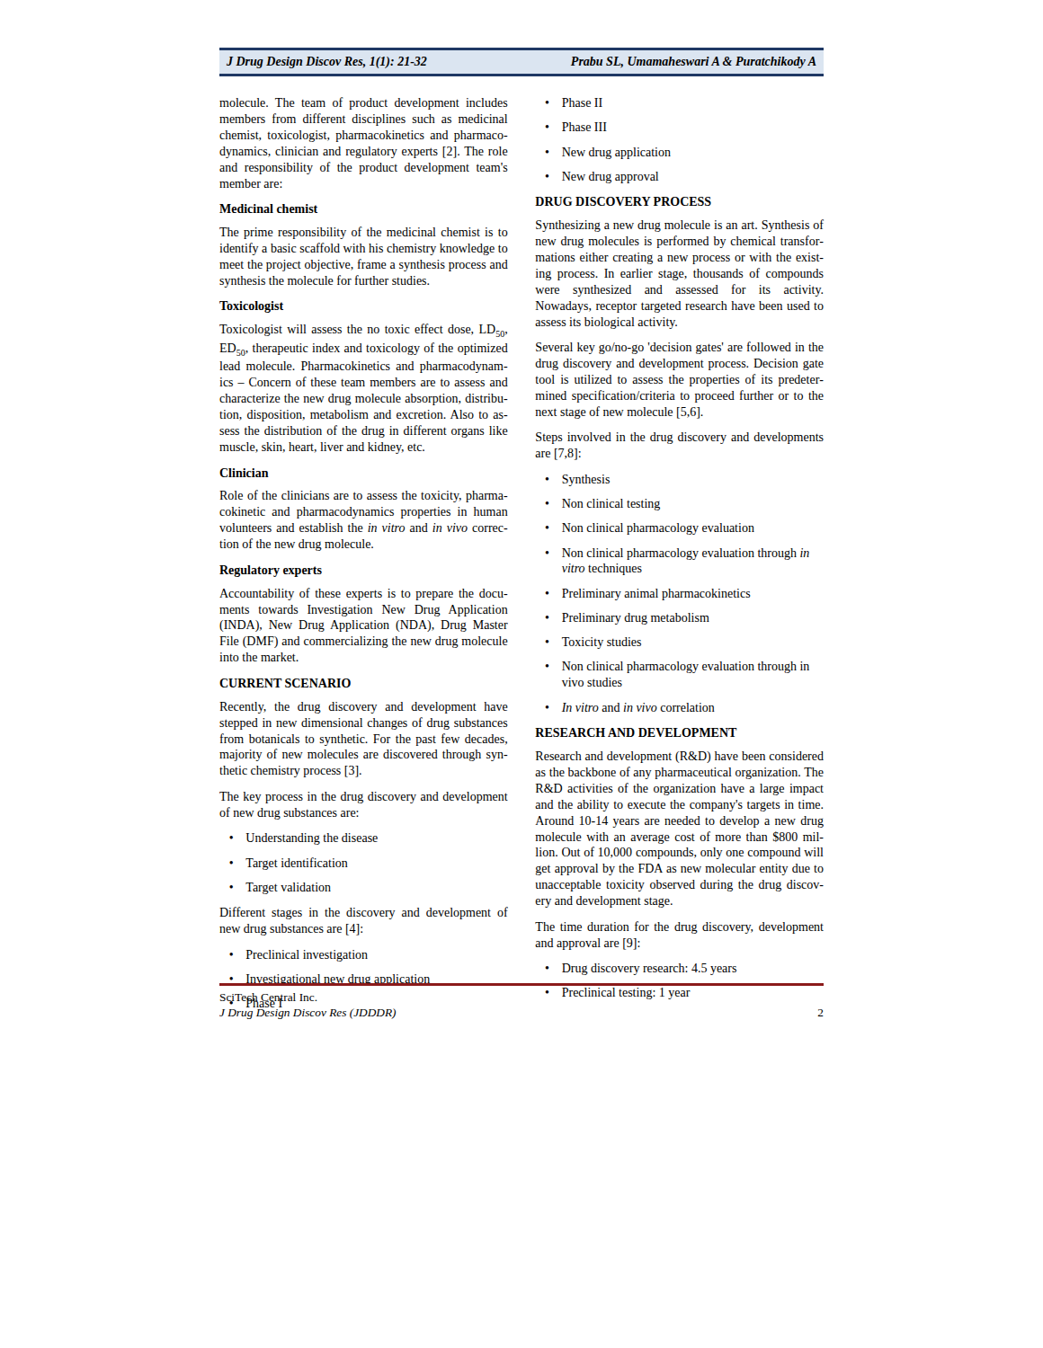J Drug Design Discov Res, 1(1): 21-32 Prabu SL, Umamaheswari A & Puratchikody A
molecule. The team of product development includes members from different disciplines such as medicinal chemist, toxicologist, pharmacokinetics and pharmacodynamics, clinician and regulatory experts [2]. The role and responsibility of the product development team's member are:
Medicinal chemist
The prime responsibility of the medicinal chemist is to identify a basic scaffold with his chemistry knowledge to meet the project objective, frame a synthesis process and synthesis the molecule for further studies.
Toxicologist
Toxicologist will assess the no toxic effect dose, LD50, ED50, therapeutic index and toxicology of the optimized lead molecule. Pharmacokinetics and pharmacodynamics – Concern of these team members are to assess and characterize the new drug molecule absorption, distribution, disposition, metabolism and excretion. Also to assess the distribution of the drug in different organs like muscle, skin, heart, liver and kidney, etc.
Clinician
Role of the clinicians are to assess the toxicity, pharmacokinetic and pharmacodynamics properties in human volunteers and establish the in vitro and in vivo correction of the new drug molecule.
Regulatory experts
Accountability of these experts is to prepare the documents towards Investigation New Drug Application (INDA), New Drug Application (NDA), Drug Master File (DMF) and commercializing the new drug molecule into the market.
Current Scenario
Recently, the drug discovery and development have stepped in new dimensional changes of drug substances from botanicals to synthetic. For the past few decades, majority of new molecules are discovered through synthetic chemistry process [3].
The key process in the drug discovery and development of new drug substances are:
Understanding the disease
Target identification
Target validation
Different stages in the discovery and development of new drug substances are [4]:
Preclinical investigation
Investigational new drug application
Phase I
Phase II
Phase III
New drug application
New drug approval
Drug Discovery Process
Synthesizing a new drug molecule is an art. Synthesis of new drug molecules is performed by chemical transformations either creating a new process or with the existing process. In earlier stage, thousands of compounds were synthesized and assessed for its activity. Nowadays, receptor targeted research have been used to assess its biological activity.
Several key go/no-go 'decision gates' are followed in the drug discovery and development process. Decision gate tool is utilized to assess the properties of its predetermined specification/criteria to proceed further or to the next stage of new molecule [5,6].
Steps involved in the drug discovery and developments are [7,8]:
Synthesis
Non clinical testing
Non clinical pharmacology evaluation
Non clinical pharmacology evaluation through in vitro techniques
Preliminary animal pharmacokinetics
Preliminary drug metabolism
Toxicity studies
Non clinical pharmacology evaluation through in vivo studies
In vitro and in vivo correlation
Research and Development
Research and development (R&D) have been considered as the backbone of any pharmaceutical organization. The R&D activities of the organization have a large impact and the ability to execute the company's targets in time. Around 10-14 years are needed to develop a new drug molecule with an average cost of more than $800 million. Out of 10,000 compounds, only one compound will get approval by the FDA as new molecular entity due to unacceptable toxicity observed during the drug discovery and development stage.
The time duration for the drug discovery, development and approval are [9]:
Drug discovery research: 4.5 years
Preclinical testing: 1 year
SciTech Central Inc.
J Drug Design Discov Res (JDDDR)
2